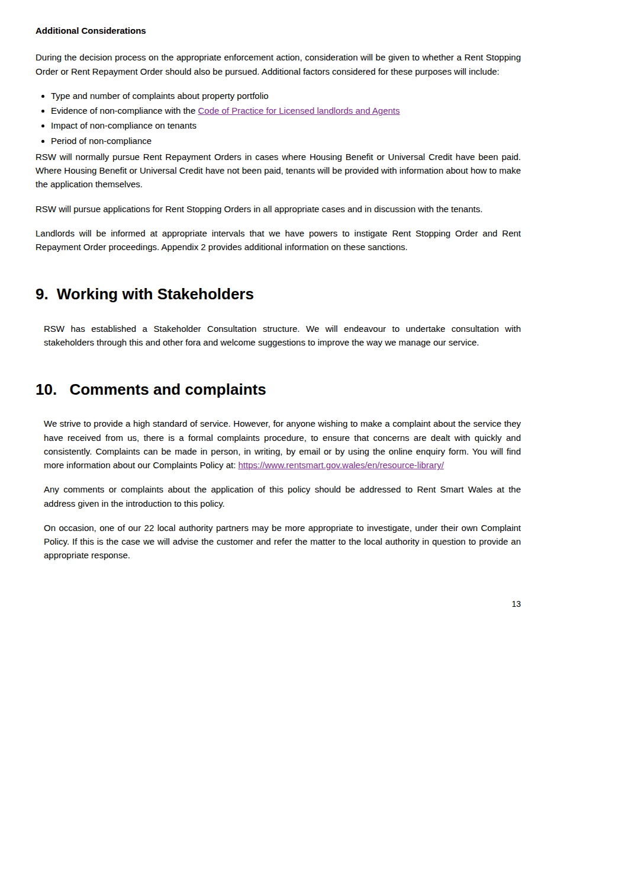Additional Considerations
During the decision process on the appropriate enforcement action, consideration will be given to whether a Rent Stopping Order or Rent Repayment Order should also be pursued. Additional factors considered for these purposes will include:
Type and number of complaints about property portfolio
Evidence of non-compliance with the Code of Practice for Licensed landlords and Agents
Impact of non-compliance on tenants
Period of non-compliance
RSW will normally pursue Rent Repayment Orders in cases where Housing Benefit or Universal Credit have been paid. Where Housing Benefit or Universal Credit have not been paid, tenants will be provided with information about how to make the application themselves.
RSW will pursue applications for Rent Stopping Orders in all appropriate cases and in discussion with the tenants.
Landlords will be informed at appropriate intervals that we have powers to instigate Rent Stopping Order and Rent Repayment Order proceedings. Appendix 2 provides additional information on these sanctions.
9. Working with Stakeholders
RSW has established a Stakeholder Consultation structure. We will endeavour to undertake consultation with stakeholders through this and other fora and welcome suggestions to improve the way we manage our service.
10. Comments and complaints
We strive to provide a high standard of service. However, for anyone wishing to make a complaint about the service they have received from us, there is a formal complaints procedure, to ensure that concerns are dealt with quickly and consistently. Complaints can be made in person, in writing, by email or by using the online enquiry form. You will find more information about our Complaints Policy at: https://www.rentsmart.gov.wales/en/resource-library/
Any comments or complaints about the application of this policy should be addressed to Rent Smart Wales at the address given in the introduction to this policy.
On occasion, one of our 22 local authority partners may be more appropriate to investigate, under their own Complaint Policy. If this is the case we will advise the customer and refer the matter to the local authority in question to provide an appropriate response.
13